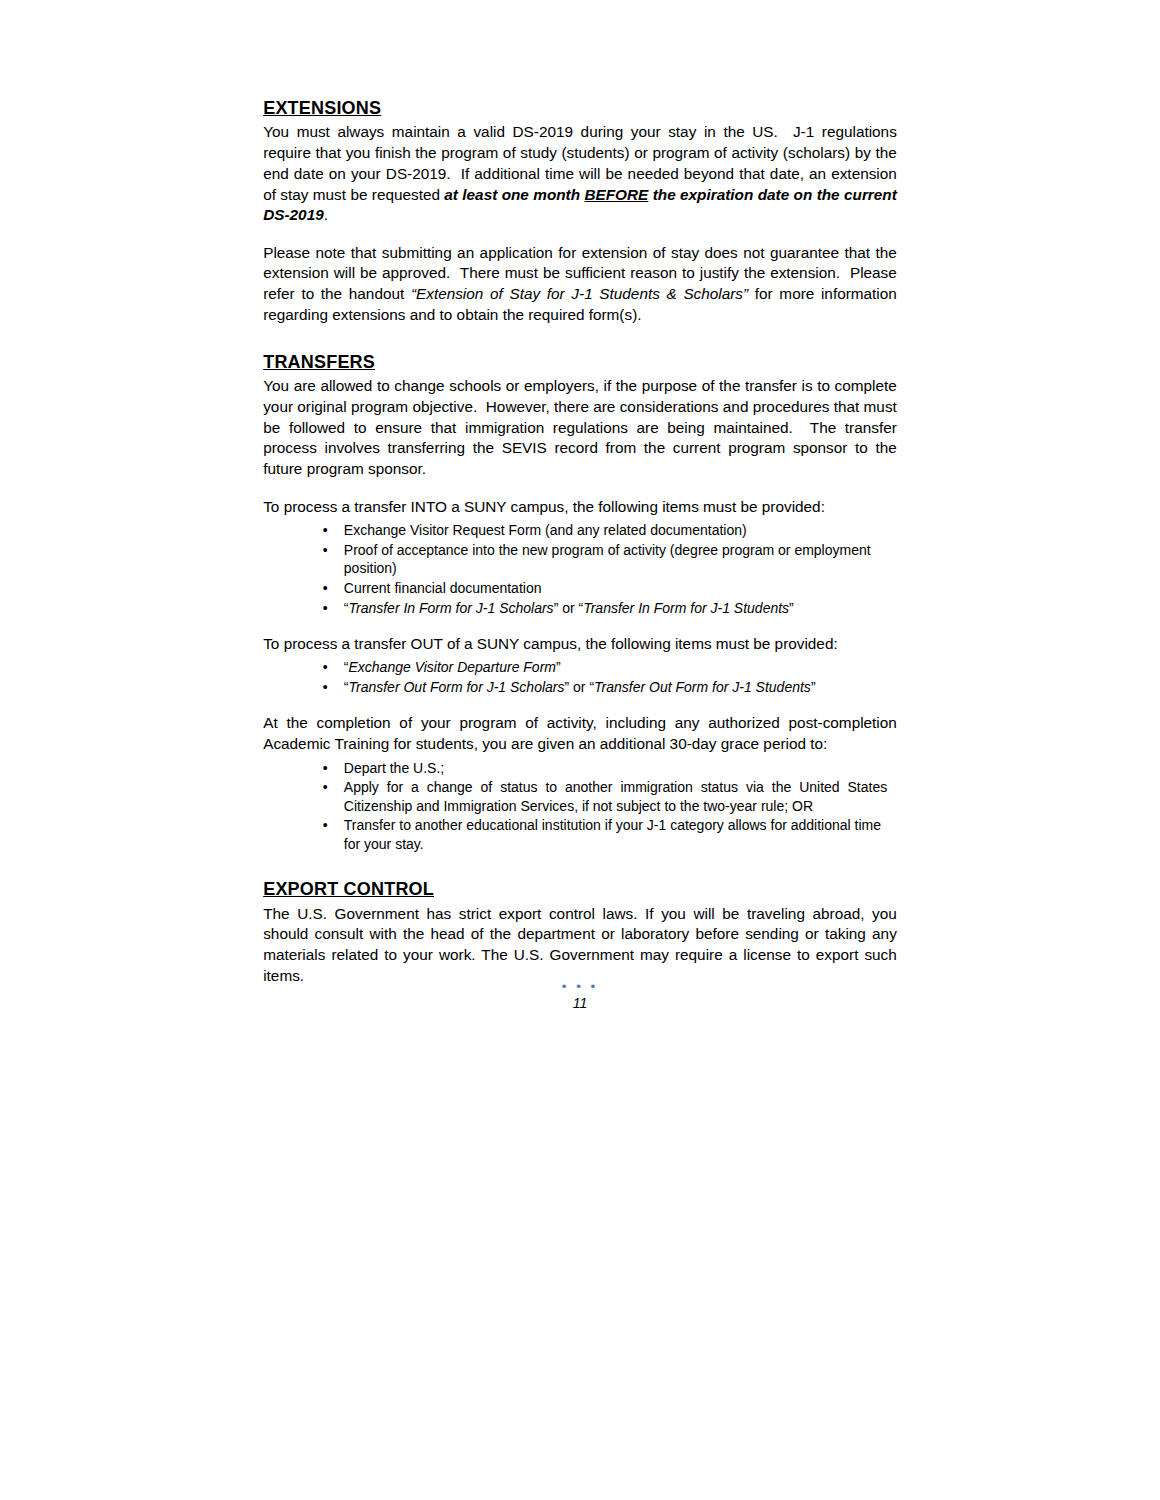EXTENSIONS
You must always maintain a valid DS-2019 during your stay in the US. J-1 regulations require that you finish the program of study (students) or program of activity (scholars) by the end date on your DS-2019. If additional time will be needed beyond that date, an extension of stay must be requested at least one month BEFORE the expiration date on the current DS-2019.
Please note that submitting an application for extension of stay does not guarantee that the extension will be approved. There must be sufficient reason to justify the extension. Please refer to the handout “Extension of Stay for J-1 Students & Scholars” for more information regarding extensions and to obtain the required form(s).
TRANSFERS
You are allowed to change schools or employers, if the purpose of the transfer is to complete your original program objective. However, there are considerations and procedures that must be followed to ensure that immigration regulations are being maintained. The transfer process involves transferring the SEVIS record from the current program sponsor to the future program sponsor.
To process a transfer INTO a SUNY campus, the following items must be provided:
Exchange Visitor Request Form (and any related documentation)
Proof of acceptance into the new program of activity (degree program or employment position)
Current financial documentation
“Transfer In Form for J-1 Scholars” or “Transfer In Form for J-1 Students”
To process a transfer OUT of a SUNY campus, the following items must be provided:
“Exchange Visitor Departure Form”
“Transfer Out Form for J-1 Scholars” or “Transfer Out Form for J-1 Students”
At the completion of your program of activity, including any authorized post-completion Academic Training for students, you are given an additional 30-day grace period to:
Depart the U.S.;
Apply for a change of status to another immigration status via the United States Citizenship and Immigration Services, if not subject to the two-year rule; OR
Transfer to another educational institution if your J-1 category allows for additional time for your stay.
EXPORT CONTROL
The U.S. Government has strict export control laws. If you will be traveling abroad, you should consult with the head of the department or laboratory before sending or taking any materials related to your work. The U.S. Government may require a license to export such items.
• • •
11